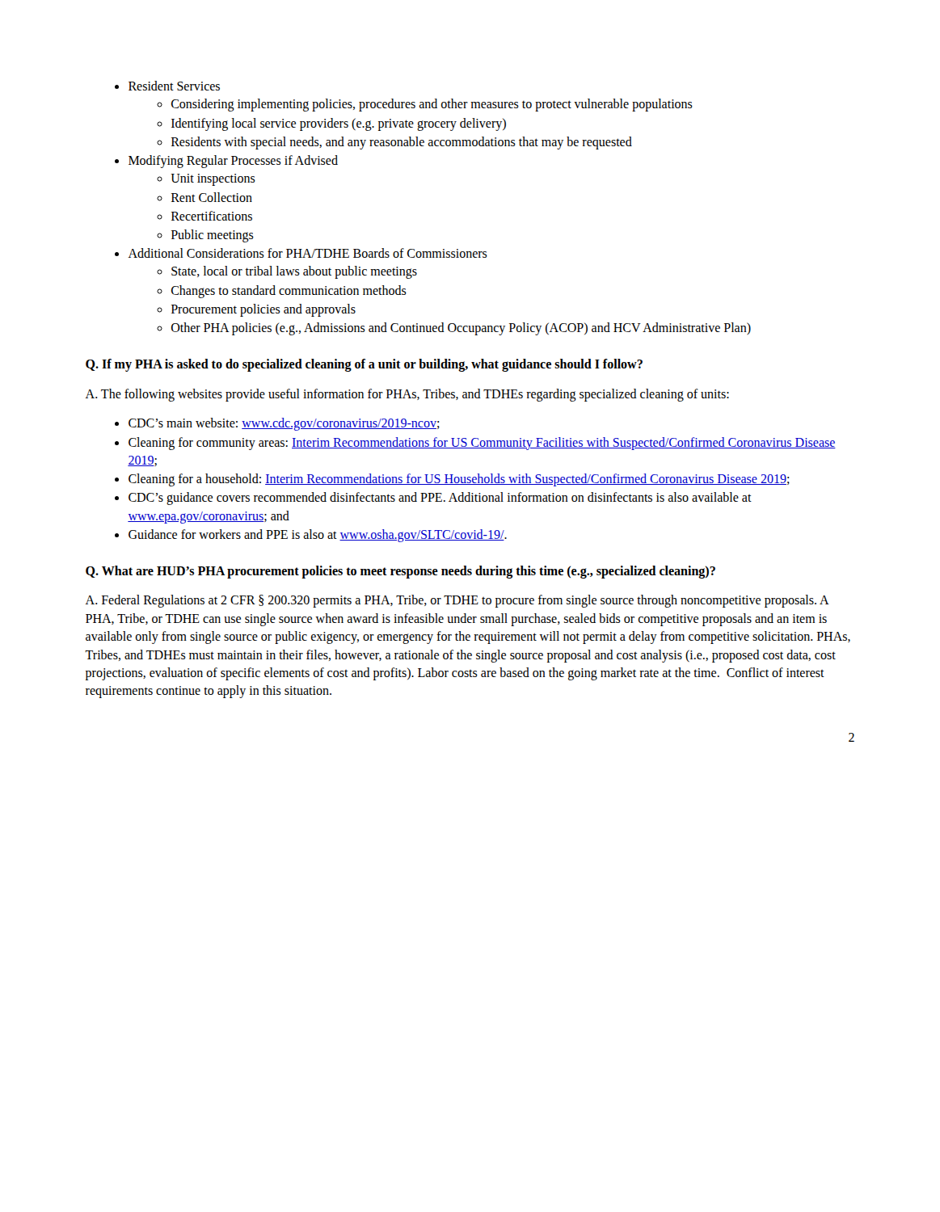Resident Services
Considering implementing policies, procedures and other measures to protect vulnerable populations
Identifying local service providers (e.g. private grocery delivery)
Residents with special needs, and any reasonable accommodations that may be requested
Modifying Regular Processes if Advised
Unit inspections
Rent Collection
Recertifications
Public meetings
Additional Considerations for PHA/TDHE Boards of Commissioners
State, local or tribal laws about public meetings
Changes to standard communication methods
Procurement policies and approvals
Other PHA policies (e.g., Admissions and Continued Occupancy Policy (ACOP) and HCV Administrative Plan)
Q. If my PHA is asked to do specialized cleaning of a unit or building, what guidance should I follow?
A. The following websites provide useful information for PHAs, Tribes, and TDHEs regarding specialized cleaning of units:
CDC’s main website: www.cdc.gov/coronavirus/2019-ncov;
Cleaning for community areas: Interim Recommendations for US Community Facilities with Suspected/Confirmed Coronavirus Disease 2019;
Cleaning for a household: Interim Recommendations for US Households with Suspected/Confirmed Coronavirus Disease 2019;
CDC’s guidance covers recommended disinfectants and PPE. Additional information on disinfectants is also available at www.epa.gov/coronavirus; and
Guidance for workers and PPE is also at www.osha.gov/SLTC/covid-19/.
Q. What are HUD’s PHA procurement policies to meet response needs during this time (e.g., specialized cleaning)?
A. Federal Regulations at 2 CFR § 200.320 permits a PHA, Tribe, or TDHE to procure from single source through noncompetitive proposals. A PHA, Tribe, or TDHE can use single source when award is infeasible under small purchase, sealed bids or competitive proposals and an item is available only from single source or public exigency, or emergency for the requirement will not permit a delay from competitive solicitation. PHAs, Tribes, and TDHEs must maintain in their files, however, a rationale of the single source proposal and cost analysis (i.e., proposed cost data, cost projections, evaluation of specific elements of cost and profits). Labor costs are based on the going market rate at the time. Conflict of interest requirements continue to apply in this situation.
2